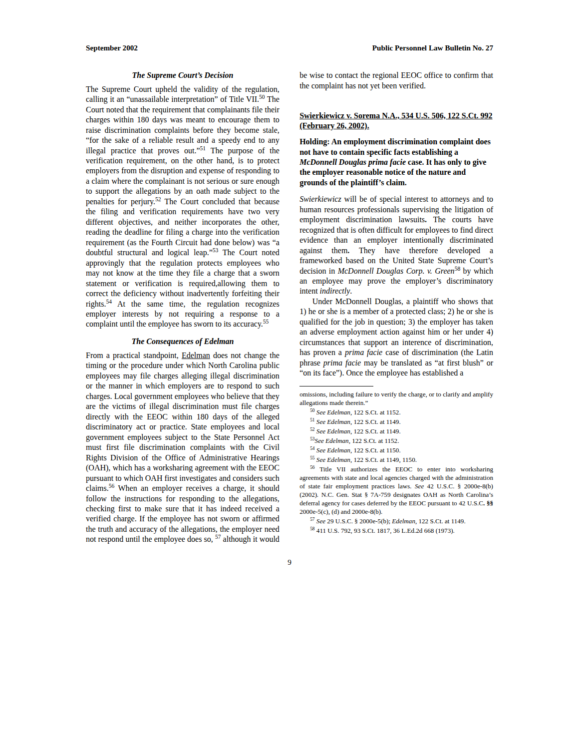September 2002 Public Personnel Law Bulletin No. 27
The Supreme Court’s Decision
The Supreme Court upheld the validity of the regulation, calling it an “unassailable interpretation” of Title VII.50 The Court noted that the requirement that complainants file their charges within 180 days was meant to encourage them to raise discrimination complaints before they become stale, “for the sake of a reliable result and a speedy end to any illegal practice that proves out.”51 The purpose of the verification requirement, on the other hand, is to protect employers from the disruption and expense of responding to a claim where the complainant is not serious or sure enough to support the allegations by an oath made subject to the penalties for perjury.52 The Court concluded that because the filing and verification requirements have two very different objectives, and neither incorporates the other, reading the deadline for filing a charge into the verification requirement (as the Fourth Circuit had done below) was “a doubtful structural and logical leap.”53 The Court noted approvingly that the regulation protects employees who may not know at the time they file a charge that a sworn statement or verification is required,allowing them to correct the deficiency without inadvertently forfeiting their rights.54 At the same time, the regulation recognizes employer interests by not requiring a response to a complaint until the employee has sworn to its accuracy.55
The Consequences of Edelman
From a practical standpoint, Edelman does not change the timing or the procedure under which North Carolina public employees may file charges alleging illegal discrimination or the manner in which employers are to respond to such charges. Local government employees who believe that they are the victims of illegal discrimination must file charges directly with the EEOC within 180 days of the alleged discriminatory act or practice. State employees and local government employees subject to the State Personnel Act must first file discrimination complaints with the Civil Rights Division of the Office of Administrative Hearings (OAH), which has a worksharing agreement with the EEOC pursuant to which OAH first investigates and considers such claims.56 When an employer receives a charge, it should follow the instructions for responding to the allegations, checking first to make sure that it has indeed received a verified charge. If the employee has not sworn or affirmed the truth and accuracy of the allegations, the employer need not respond until the employee does so, 57 although it would be wise to contact the regional EEOC office to confirm that the complaint has not yet been verified.
Swierkiewicz v. Sorema N.A., 534 U.S. 506, 122 S.Ct. 992 (February 26, 2002).
Holding: An employment discrimination complaint does not have to contain specific facts establishing a McDonnell Douglas prima facie case. It has only to give the employer reasonable notice of the nature and grounds of the plaintiff’s claim.
Swierkiewicz will be of special interest to attorneys and to human resources professionals supervising the litigation of employment discrimination lawsuits. The courts have recognized that is often difficult for employees to find direct evidence than an employer intentionally discriminated against them. They have therefore developed a frameworked based on the United State Supreme Court’s decision in McDonnell Douglas Corp. v. Green58 by which an employee may prove the employer’s discriminatory intent indirectly.
Under McDonnell Douglas, a plaintiff who shows that 1) he or she is a member of a protected class; 2) he or she is qualified for the job in question; 3) the employer has taken an adverse employment action against him or her under 4) circumstances that support an interence of discrimination, has proven a prima facie case of discrimination (the Latin phrase prima facie may be translated as “at first blush” or “on its face”). Once the employee has established a
omissions, including failure to verify the charge, or to clarify and amplify allegations made therein.”
50 See Edelman, 122 S.Ct. at 1152.
51 See Edelman, 122 S.Ct. at 1149.
52 See Edelman, 122 S.Ct. at 1149.
53See Edelman, 122 S.Ct. at 1152.
54 See Edelman, 122 S.Ct. at 1150.
55 See Edelman, 122 S.Ct. at 1149, 1150.
56 Title VII authorizes the EEOC to enter into worksharing agreements with state and local agencies charged with the administration of state fair employment practices laws. See 42 U.S.C. § 2000e-8(b) (2002). N.C. Gen. Stat § 7A-759 designates OAH as North Carolina’s deferral agency for cases deferred by the EEOC pursuant to 42 U.S.C. §§ 2000e-5(c), (d) and 2000e-8(b).
57 See 29 U.S.C. § 2000e-5(b); Edelman, 122 S.Ct. at 1149.
58 411 U.S. 792, 93 S.Ct. 1817, 36 L.Ed.2d 668 (1973).
9